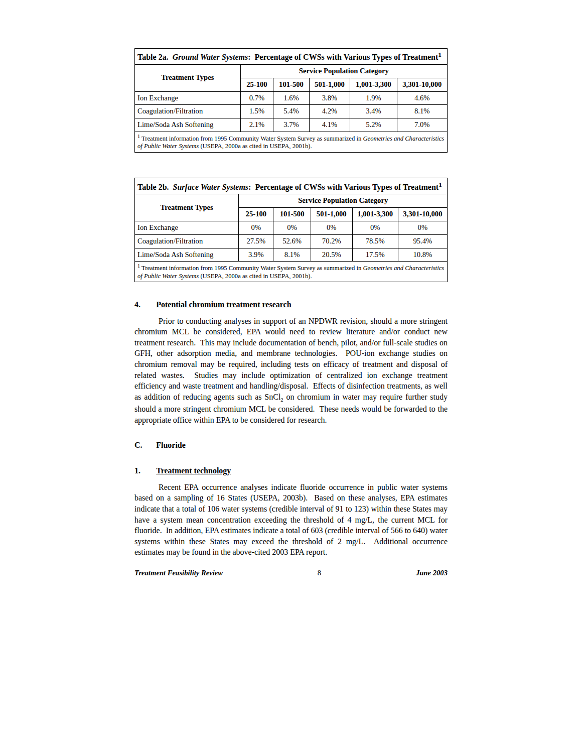| Table 2a. Ground Water Systems : Percentage of CWSs with Various Types of Treatment 1 |
| Treatment Types | Service Population Category |
| 25-100 | 101-500 | 501-1,000 | 1,001-3,300 | 3,301-10,000 |
| Ion Exchange | 0.7% | 1.6% | 3.8% | 1.9% | 4.6% |
| Coagulation/Filtration | 1.5% | 5.4% | 4.2% | 3.4% | 8.1% |
| Lime/Soda Ash Softening | 2.1% | 3.7% | 4.1% | 5.2% | 7.0% |
| 1 Treatment information from 1995 Community Water System Survey as summarized in Geometries and Characteristics of Public Water Systems (USEPA, 2000a as cited in USEPA, 2001b). |
| Table 2b. Surface Water Systems : Percentage of CWSs with Various Types of Treatment 1 |
| Treatment Types | Service Population Category |
| 25-100 | 101-500 | 501-1,000 | 1,001-3,300 | 3,301-10,000 |
| Ion Exchange | 0% | 0% | 0% | 0% | 0% |
| Coagulation/Filtration | 27.5% | 52.6% | 70.2% | 78.5% | 95.4% |
| Lime/Soda Ash Softening | 3.9% | 8.1% | 20.5% | 17.5% | 10.8% |
| 1 Treatment information from 1995 Community Water System Survey as summarized in Geometries and Characteristics of Public Water Systems (USEPA, 2000a as cited in USEPA, 2001b). |
4. Potential chromium treatment research
Prior to conducting analyses in support of an NPDWR revision, should a more stringent chromium MCL be considered, EPA would need to review literature and/or conduct new treatment research. This may include documentation of bench, pilot, and/or full-scale studies on GFH, other adsorption media, and membrane technologies. POU-ion exchange studies on chromium removal may be required, including tests on efficacy of treatment and disposal of related wastes. Studies may include optimization of centralized ion exchange treatment efficiency and waste treatment and handling/disposal. Effects of disinfection treatments, as well as addition of reducing agents such as SnCl2 on chromium in water may require further study should a more stringent chromium MCL be considered. These needs would be forwarded to the appropriate office within EPA to be considered for research.
C. Fluoride
1. Treatment technology
Recent EPA occurrence analyses indicate fluoride occurrence in public water systems based on a sampling of 16 States (USEPA, 2003b). Based on these analyses, EPA estimates indicate that a total of 106 water systems (credible interval of 91 to 123) within these States may have a system mean concentration exceeding the threshold of 4 mg/L, the current MCL for fluoride. In addition, EPA estimates indicate a total of 603 (credible interval of 566 to 640) water systems within these States may exceed the threshold of 2 mg/L. Additional occurrence estimates may be found in the above-cited 2003 EPA report.
Treatment Feasibility Review June 2003
8